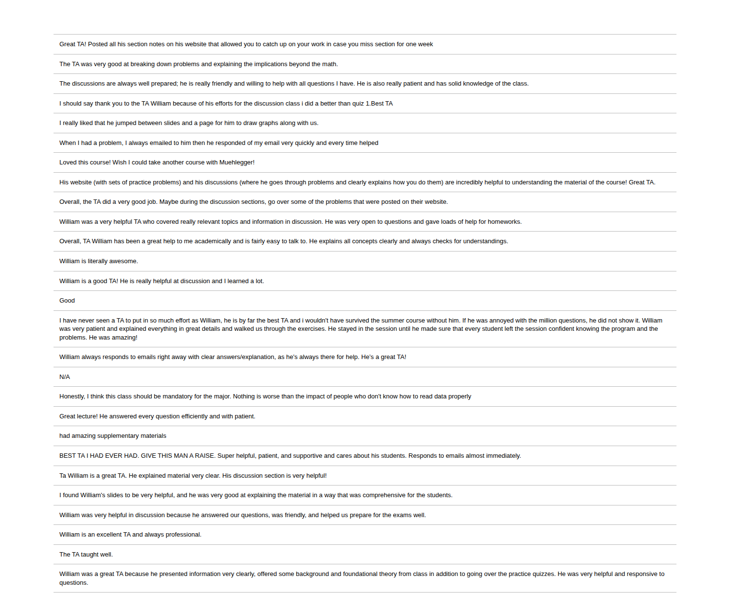| Great TA! Posted all his section notes on his website that allowed you to catch up on your work in case you miss section for one week |
| The TA was very good at breaking down problems and explaining the implications beyond the math. |
| The discussions are always well prepared; he is really friendly and willing to help with all questions I have. He is also really patient and has solid knowledge of the class. |
| I should say thank you to the TA William because of his efforts for the discussion class i did a better than quiz 1.Best TA |
| I really liked that he jumped between slides and a page for him to draw graphs along with us. |
| When I had a problem, I always emailed to him then he responded of my email very quickly and every time helped |
| Loved this course! Wish I could take another course with Muehlegger! |
| His website (with sets of practice problems) and his discussions (where he goes through problems and clearly explains how you do them) are incredibly helpful to understanding the material of the course! Great TA. |
| Overall, the TA did a very good job. Maybe during the discussion sections, go over some of the problems that were posted on their website. |
| William was a very helpful TA who covered really relevant topics and information in discussion. He was very open to questions and gave loads of help for homeworks. |
| Overall, TA William has been a great help to me academically and is fairly easy to talk to. He explains all concepts clearly and always checks for understandings. |
| William is literally awesome. |
| William is a good TA! He is really helpful at discussion and I learned a lot. |
| Good |
| I have never seen a TA to put in so much effort as William, he is by far the best TA and i wouldn't have survived the summer course without him. If he was annoyed with the million questions, he did not show it. William was very patient and explained everything in great details and walked us through the exercises. He stayed in the session until he made sure that every student left the session confident knowing the program and the problems. He was amazing! |
| William always responds to emails right away with clear answers/explanation, as he's always there for help. He’s a great TA! |
| N/A |
| Honestly, I think this class should be mandatory for the major. Nothing is worse than the impact of people who don't know how to read data properly |
| Great lecture! He answered every question efficiently and with patient. |
| had amazing supplementary materials |
| BEST TA I HAD EVER HAD. GIVE THIS MAN A RAISE. Super helpful, patient, and supportive and cares about his students. Responds to emails almost immediately. |
| Ta William is a great TA. He explained material very clear. His discussion section is very helpful! |
| I found William's slides to be very helpful, and he was very good at explaining the material in a way that was comprehensive for the students. |
| William was very helpful in discussion because he answered our questions, was friendly, and helped us prepare for the exams well. |
| William is an excellent TA and always professional. |
| The TA taught well. |
| William was a great TA because he presented information very clearly, offered some background and foundational theory from class in addition to going over the practice quizzes. He was very helpful and responsive to questions. |